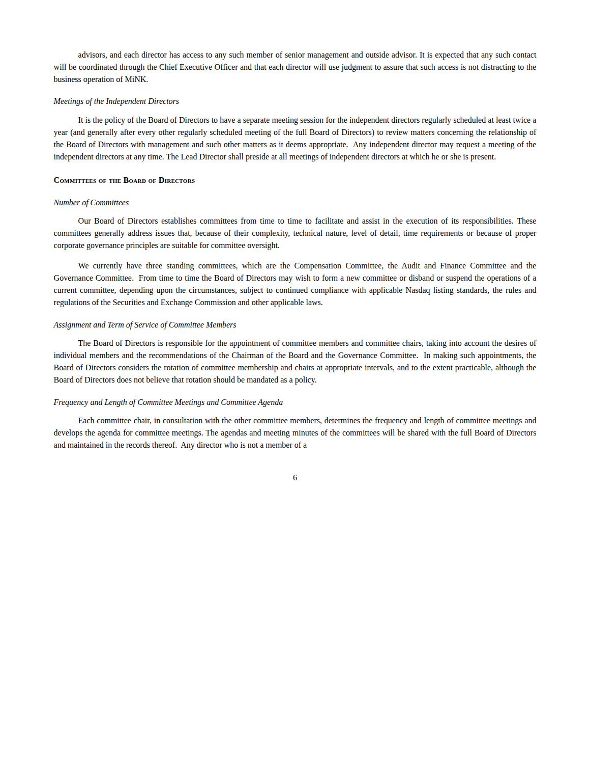advisors, and each director has access to any such member of senior management and outside advisor. It is expected that any such contact will be coordinated through the Chief Executive Officer and that each director will use judgment to assure that such access is not distracting to the business operation of MiNK.
Meetings of the Independent Directors
It is the policy of the Board of Directors to have a separate meeting session for the independent directors regularly scheduled at least twice a year (and generally after every other regularly scheduled meeting of the full Board of Directors) to review matters concerning the relationship of the Board of Directors with management and such other matters as it deems appropriate. Any independent director may request a meeting of the independent directors at any time. The Lead Director shall preside at all meetings of independent directors at which he or she is present.
Committees of the Board of Directors
Number of Committees
Our Board of Directors establishes committees from time to time to facilitate and assist in the execution of its responsibilities. These committees generally address issues that, because of their complexity, technical nature, level of detail, time requirements or because of proper corporate governance principles are suitable for committee oversight.
We currently have three standing committees, which are the Compensation Committee, the Audit and Finance Committee and the Governance Committee. From time to time the Board of Directors may wish to form a new committee or disband or suspend the operations of a current committee, depending upon the circumstances, subject to continued compliance with applicable Nasdaq listing standards, the rules and regulations of the Securities and Exchange Commission and other applicable laws.
Assignment and Term of Service of Committee Members
The Board of Directors is responsible for the appointment of committee members and committee chairs, taking into account the desires of individual members and the recommendations of the Chairman of the Board and the Governance Committee. In making such appointments, the Board of Directors considers the rotation of committee membership and chairs at appropriate intervals, and to the extent practicable, although the Board of Directors does not believe that rotation should be mandated as a policy.
Frequency and Length of Committee Meetings and Committee Agenda
Each committee chair, in consultation with the other committee members, determines the frequency and length of committee meetings and develops the agenda for committee meetings. The agendas and meeting minutes of the committees will be shared with the full Board of Directors and maintained in the records thereof. Any director who is not a member of a
6